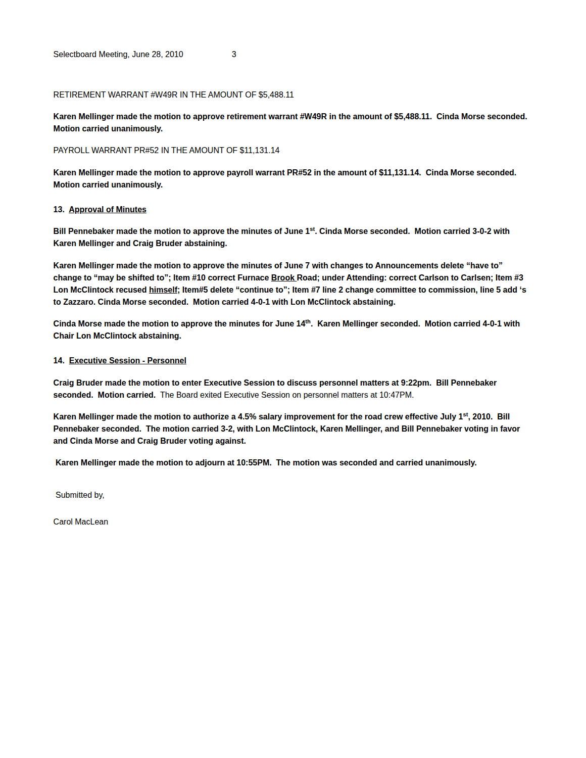Selectboard Meeting, June 28, 2010 3
RETIREMENT WARRANT #W49R IN THE AMOUNT OF $5,488.11
Karen Mellinger made the motion to approve retirement warrant #W49R in the amount of $5,488.11. Cinda Morse seconded. Motion carried unanimously.
PAYROLL WARRANT PR#52 IN THE AMOUNT OF $11,131.14
Karen Mellinger made the motion to approve payroll warrant PR#52 in the amount of $11,131.14. Cinda Morse seconded. Motion carried unanimously.
13. Approval of Minutes
Bill Pennebaker made the motion to approve the minutes of June 1st. Cinda Morse seconded. Motion carried 3-0-2 with Karen Mellinger and Craig Bruder abstaining.
Karen Mellinger made the motion to approve the minutes of June 7 with changes to Announcements delete “have to” change to “may be shifted to”; Item #10 correct Furnace Brook Road; under Attending: correct Carlson to Carlsen; Item #3 Lon McClintock recused himself; Item#5 delete “continue to”; Item #7 line 2 change committee to commission, line 5 add ‘s to Zazzaro. Cinda Morse seconded. Motion carried 4-0-1 with Lon McClintock abstaining.
Cinda Morse made the motion to approve the minutes for June 14th. Karen Mellinger seconded. Motion carried 4-0-1 with Chair Lon McClintock abstaining.
14. Executive Session - Personnel
Craig Bruder made the motion to enter Executive Session to discuss personnel matters at 9:22pm. Bill Pennebaker seconded. Motion carried. The Board exited Executive Session on personnel matters at 10:47PM.
Karen Mellinger made the motion to authorize a 4.5% salary improvement for the road crew effective July 1st, 2010. Bill Pennebaker seconded. The motion carried 3-2, with Lon McClintock, Karen Mellinger, and Bill Pennebaker voting in favor and Cinda Morse and Craig Bruder voting against.
Karen Mellinger made the motion to adjourn at 10:55PM. The motion was seconded and carried unanimously.
Submitted by,
Carol MacLean